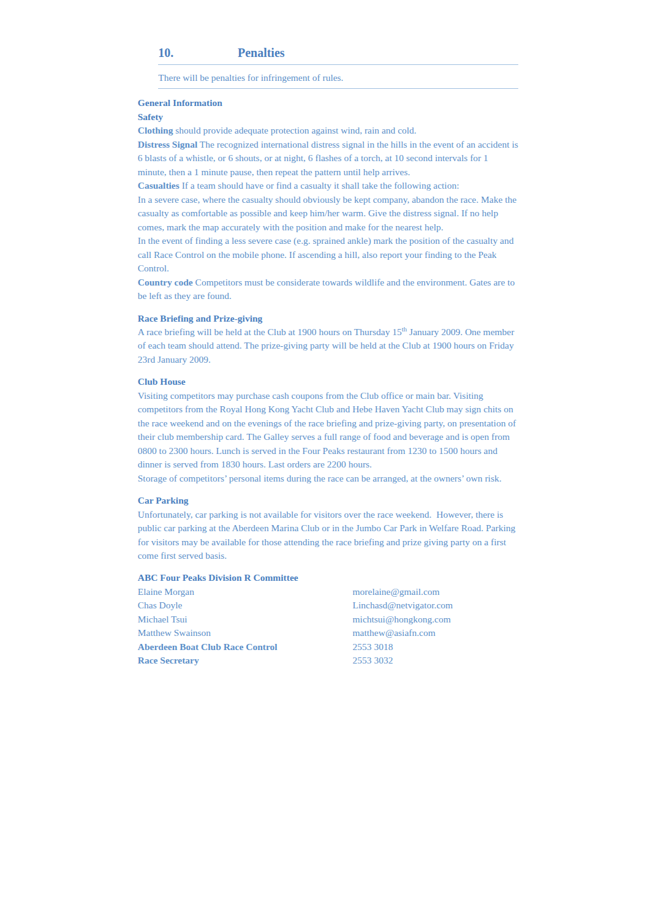10. Penalties
There will be penalties for infringement of rules.
General Information
Safety
Clothing should provide adequate protection against wind, rain and cold.
Distress Signal The recognized international distress signal in the hills in the event of an accident is 6 blasts of a whistle, or 6 shouts, or at night, 6 flashes of a torch, at 10 second intervals for 1 minute, then a 1 minute pause, then repeat the pattern until help arrives.
Casualties If a team should have or find a casualty it shall take the following action:
In a severe case, where the casualty should obviously be kept company, abandon the race. Make the casualty as comfortable as possible and keep him/her warm. Give the distress signal. If no help comes, mark the map accurately with the position and make for the nearest help.
In the event of finding a less severe case (e.g. sprained ankle) mark the position of the casualty and call Race Control on the mobile phone. If ascending a hill, also report your finding to the Peak Control.
Country code Competitors must be considerate towards wildlife and the environment. Gates are to be left as they are found.
Race Briefing and Prize-giving
A race briefing will be held at the Club at 1900 hours on Thursday 15th January 2009. One member of each team should attend. The prize-giving party will be held at the Club at 1900 hours on Friday 23rd January 2009.
Club House
Visiting competitors may purchase cash coupons from the Club office or main bar. Visiting competitors from the Royal Hong Kong Yacht Club and Hebe Haven Yacht Club may sign chits on the race weekend and on the evenings of the race briefing and prize-giving party, on presentation of their club membership card. The Galley serves a full range of food and beverage and is open from 0800 to 2300 hours. Lunch is served in the Four Peaks restaurant from 1230 to 1500 hours and dinner is served from 1830 hours. Last orders are 2200 hours.
Storage of competitors’ personal items during the race can be arranged, at the owners’ own risk.
Car Parking
Unfortunately, car parking is not available for visitors over the race weekend. However, there is public car parking at the Aberdeen Marina Club or in the Jumbo Car Park in Welfare Road. Parking for visitors may be available for those attending the race briefing and prize giving party on a first come first served basis.
ABC Four Peaks Division R Committee
| Elaine Morgan | morelaine@gmail.com |
| Chas Doyle | Linchasd@netvigator.com |
| Michael Tsui | michtsui@hongkong.com |
| Matthew Swainson | matthew@asiafn.com |
| Aberdeen Boat Club Race Control | 2553 3018 |
| Race Secretary | 2553 3032 |